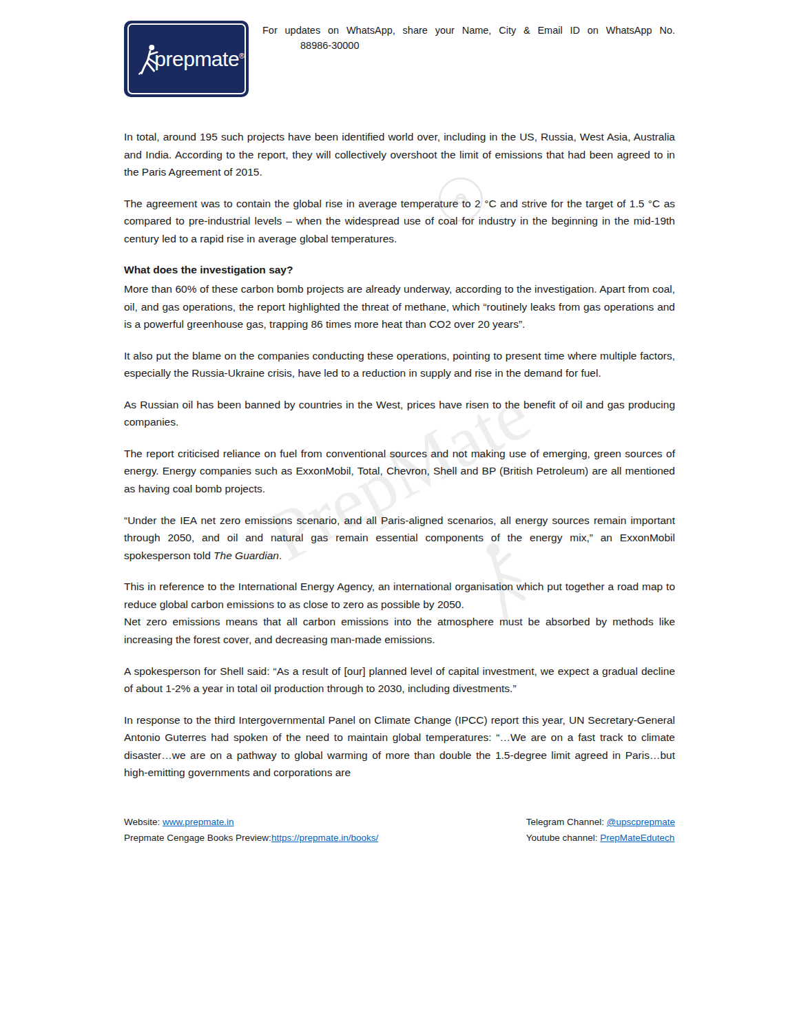PrepMate
prep mate®
For updates on WhatsApp, share your Name, City & Email ID on WhatsApp No.88986-30000
In total, around 195 such projects have been identified world over, including in the US, Russia, West Asia, Australia and India. According to the report, they will collectively overshoot the limit of emissions that had been agreed to in the Paris Agreement of 2015.
The agreement was to contain the global rise in average temperature to 2 °C and strive for the target of 1.5 °C as compared to pre-industrial levels – when the widespread use of coal for industry in the beginning in the mid-19th century led to a rapid rise in average global temperatures.
What does the investigation say?
More than 60% of these carbon bomb projects are already underway, according to the investigation. Apart from coal, oil, and gas operations, the report highlighted the threat of methane, which “routinely leaks from gas operations and is a powerful greenhouse gas, trapping 86 times more heat than CO2 over 20 years”.
It also put the blame on the companies conducting these operations, pointing to present time where multiple factors, especially the Russia-Ukraine crisis, have led to a reduction in supply and rise in the demand for fuel.
As Russian oil has been banned by countries in the West, prices have risen to the benefit of oil and gas producing companies.
The report criticised reliance on fuel from conventional sources and not making use of emerging, green sources of energy. Energy companies such as ExxonMobil, Total, Chevron, Shell and BP (British Petroleum) are all mentioned as having coal bomb projects.
“Under the IEA net zero emissions scenario, and all Paris-aligned scenarios, all energy sources remain important through 2050, and oil and natural gas remain essential components of the energy mix,” an ExxonMobil spokesperson told The Guardian.
This in reference to the International Energy Agency, an international organisation which put together a road map to reduce global carbon emissions to as close to zero as possible by 2050.
Net zero emissions means that all carbon emissions into the atmosphere must be absorbed by methods like increasing the forest cover, and decreasing man-made emissions.
A spokesperson for Shell said: “As a result of [our] planned level of capital investment, we expect a gradual decline of about 1-2% a year in total oil production through to 2030, including divestments.”
In response to the third Intergovernmental Panel on Climate Change (IPCC) report this year, UN Secretary-General Antonio Guterres had spoken of the need to maintain global temperatures: “…We are on a fast track to climate disaster…we are on a pathway to global warming of more than double the 1.5-degree limit agreed in Paris…but high-emitting governments and corporations are
Website: www.prepmate.in
Prepmate Cengage Books Preview:https://prepmate.in/books/
Telegram Channel: @upscprepmate
Youtube channel: PrepMateEdutech